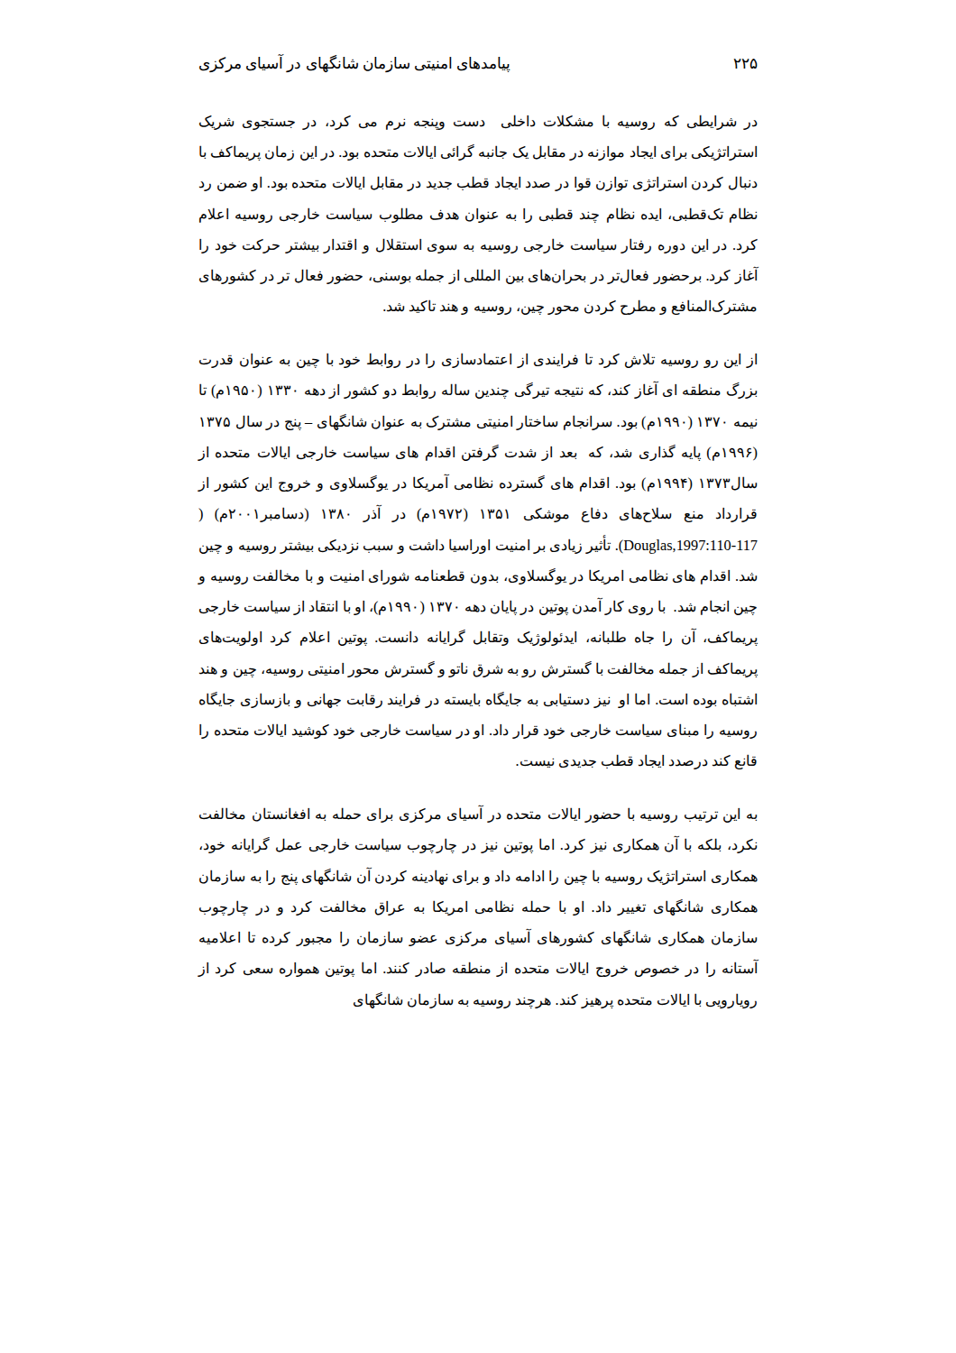۲۲۵ پیامدهای امنیتی سازمان شانگهای در آسیای مرکزی
در شرایطی که روسیه با مشکلات داخلی دست وپنجه نرم می کرد، در جستجوی شریک استراتژیکی برای ایجاد موازنه در مقابل یک جانبه گرائی ایالات متحده بود. در این زمان پریماکف با دنبال کردن استراتژی توازن قوا در صدد ایجاد قطب جدید در مقابل ایالات متحده بود. او ضمن رد نظام تک‌قطبی، ایده نظام چند قطبی را به عنوان هدف مطلوب سیاست خارجی روسیه اعلام کرد. در این دوره رفتار سیاست خارجی روسیه به سوی استقلال و اقتدار بیشتر حرکت خود را آغاز کرد. برحضور فعال‌تر در بحران‌های بین المللی از جمله بوسنی، حضور فعال تر در کشورهای مشترک‌المنافع و مطرح کردن محور چین، روسیه و هند تاکید شد.
از این رو روسیه تلاش کرد تا فرایندی از اعتمادسازی را در روابط خود با چین به عنوان قدرت بزرگ منطقه ای آغاز کند، که نتیجه تیرگی چندین ساله روابط دو کشور از دهه ۱۳۳۰ (۱۹۵۰م) تا نیمه ۱۳۷۰ (۱۹۹۰م) بود. سرانجام ساختار امنیتی مشترک به عنوان شانگهای – پنج در سال ۱۳۷۵ (۱۹۹۶م) پایه گذاری شد، که بعد از شدت گرفتن اقدام های سیاست خارجی ایالات متحده از سال۱۳۷۳ (۱۹۹۴م) بود. اقدام های گسترده نظامی آمریکا در یوگسلاوی و خروج این کشور از قرارداد منع سلاح‌های دفاع موشکی ۱۳۵۱ (۱۹۷۲م) در آذر ۱۳۸۰ (دسامبر۲۰۰۱م) (Douglas,1997:110-117). تأثیر زیادی بر امنیت اوراسیا داشت و سبب نزدیکی بیشتر روسیه و چین شد. اقدام های نظامی امریکا در یوگسلاوی، بدون قطعنامه شورای امنیت و با مخالفت روسیه و چین انجام شد. با روی کار آمدن پوتین در پایان دهه ۱۳۷۰ (۱۹۹۰م)، او با انتقاد از سیاست خارجی پریماکف، آن را جاه طلبانه، ایدئولوژیک وتقابل گرایانه دانست. پوتین اعلام کرد اولویت‌های پریماکف از جمله مخالفت با گسترش رو به شرق ناتو و گسترش محور امنیتی روسیه، چین و هند اشتباه بوده است. اما او نیز دستیابی به جایگاه بایسته در فرایند رقابت جهانی و بازسازی جایگاه روسیه را مبنای سیاست خارجی خود قرار داد. او در سیاست خارجی خود کوشید ایالات متحده را قانع کند درصدد ایجاد قطب جدیدی نیست.
به این ترتیب روسیه با حضور ایالات متحده در آسیای مرکزی برای حمله به افغانستان مخالفت نکرد، بلکه با آن همکاری نیز کرد. اما پوتین نیز در چارچوب سیاست خارجی عمل گرایانه خود، همکاری استراتژیک روسیه با چین را ادامه داد و برای نهادینه کردن آن شانگهای پنج را به سازمان همکاری شانگهای تغییر داد. او با حمله نظامی امریکا به عراق مخالفت کرد و در چارچوب سازمان همکاری شانگهای کشورهای آسیای مرکزی عضو سازمان را مجبور کرده تا اعلامیه آستانه را در خصوص خروج ایالات متحده از منطقه صادر کنند. اما پوتین همواره سعی کرد از رویارویی با ایالات متحده پرهیز کند. هرچند روسیه به سازمان شانگهای